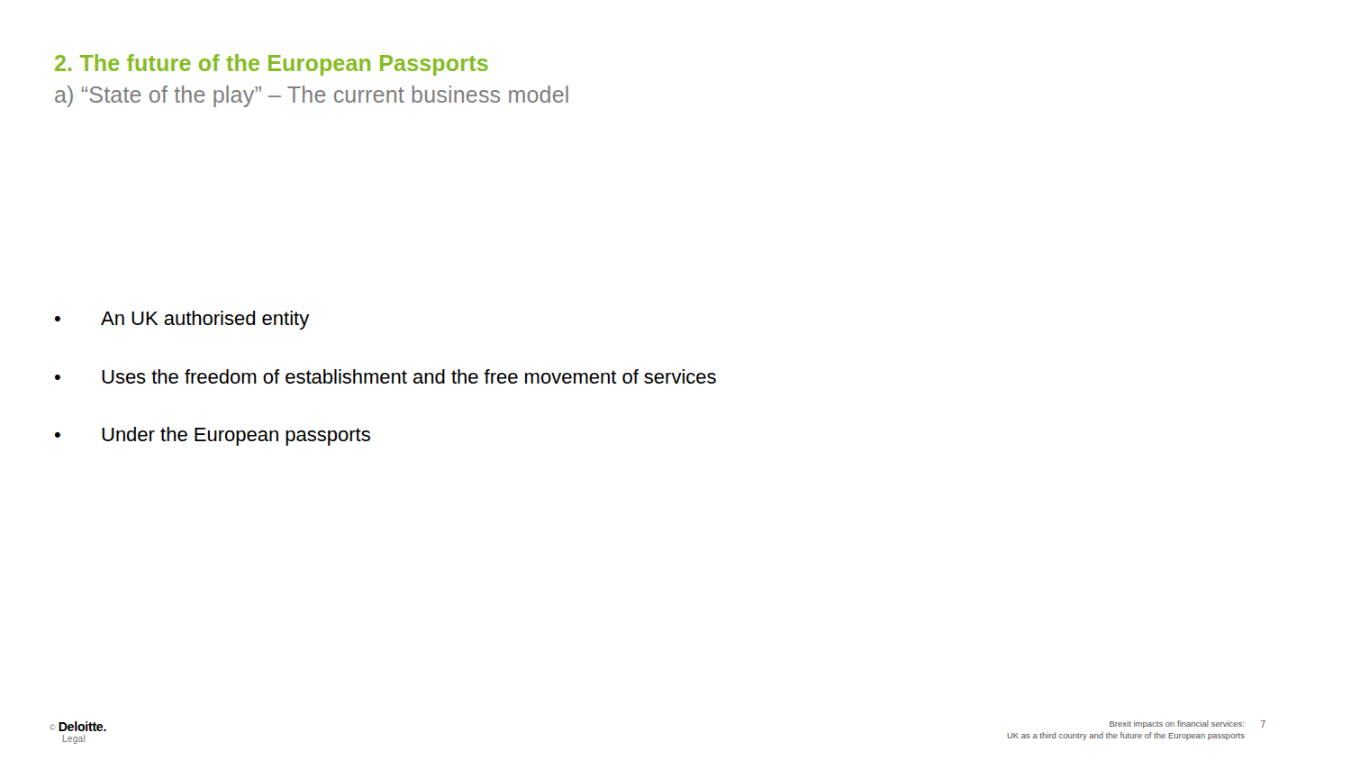2. The future of the European Passports
a) “State of the play” – The current business model
An UK authorised entity
Uses the freedom of establishment and the free movement of services
Under the European passports
© Deloitte. Legal
Brexit impacts on financial services:
UK as a third country and the future of the European passports
7